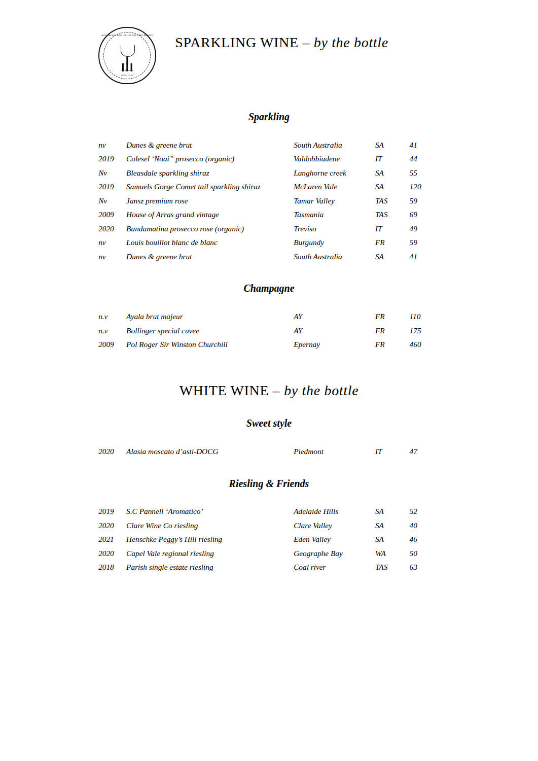Australia’s Wine List of the Year Awards
35th Anniversary
1984 • 2018
SPARKLING WINE – by the bottle
Sparkling
| nv | Dunes & greene brut | South Australia | SA | 41 |
| 2019 | Colesel ‘Noai” prosecco (organic) | Valdobbiadene | IT | 44 |
| Nv | Bleasdale sparkling shiraz | Langhorne creek | SA | 55 |
| 2019 | Samuels Gorge Comet tail sparkling shiraz | McLaren Vale | SA | 120 |
| Nv | Jansz premium rose | Tamar Valley | TAS | 59 |
| 2009 | House of Arras grand vintage | Tasmania | TAS | 69 |
| 2020 | Bandamatina prosecco rose (organic) | Treviso | IT | 49 |
| nv | Louis bouillot blanc de blanc | Burgundy | FR | 59 |
| nv | Dunes & greene brut | South Australia | SA | 41 |
Champagne
| n.v | Ayala brut majeur | AY | FR | 110 |
| n.v | Bollinger special cuvee | AY | FR | 175 |
| 2009 | Pol Roger Sir Winston Churchill | Epernay | FR | 460 |
WHITE WINE – by the bottle
Sweet style
| 2020 | Alasia moscato d’asti-DOCG | Piedmont | IT | 47 |
Riesling & Friends
| 2019 | S.C Pannell ‘Aromatico’ | Adelaide Hills | SA | 52 |
| 2020 | Clare Wine Co riesling | Clare Valley | SA | 40 |
| 2021 | Henschke Peggy’s Hill riesling | Eden Valley | SA | 46 |
| 2020 | Capel Vale regional riesling | Geographe Bay | WA | 50 |
| 2018 | Parish single estate riesling | Coal river | TAS | 63 |